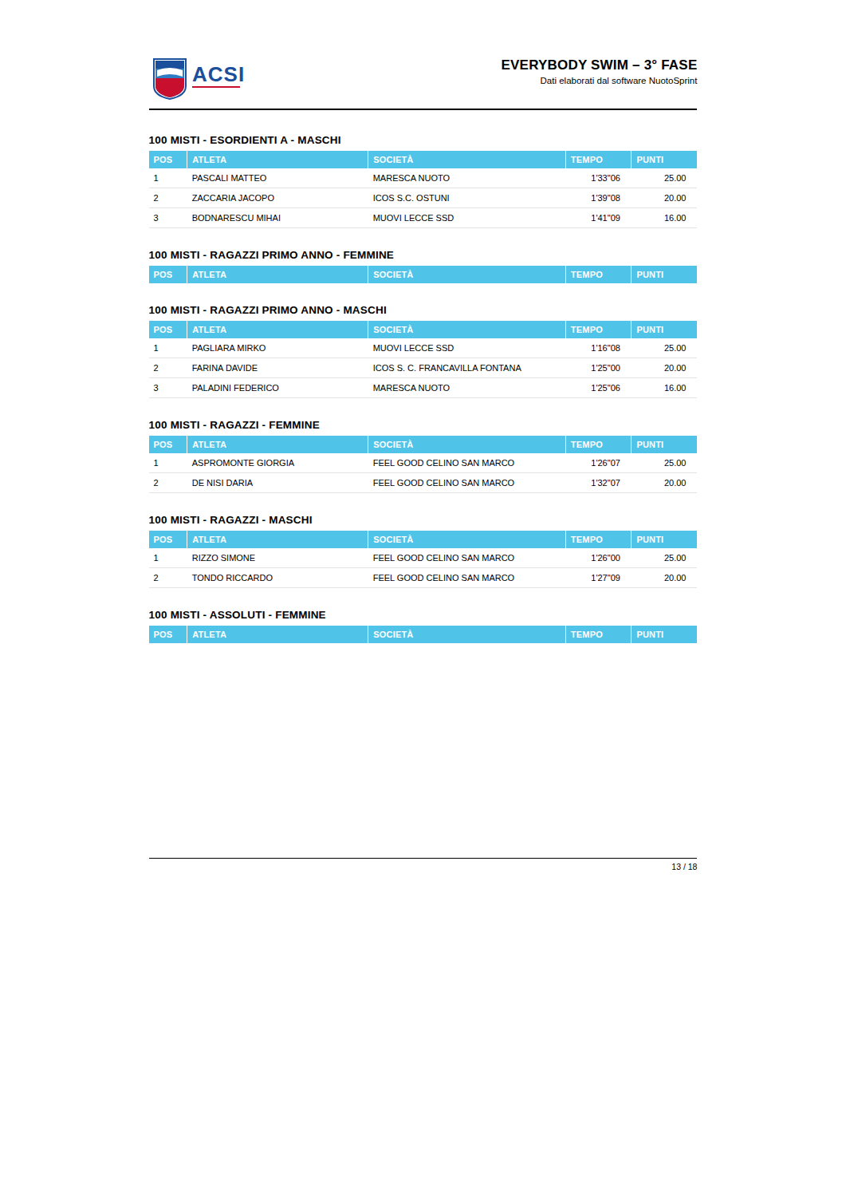ACSI
EVERYBODY SWIM – 3° FASE
Dati elaborati dal software NuotoSprint
100 MISTI - ESORDIENTI A - MASCHI
| POS | ATLETA | SOCIETÀ | TEMPO | PUNTI |
| --- | --- | --- | --- | --- |
| 1 | PASCALI MATTEO | MARESCA NUOTO | 1'33"06 | 25.00 |
| 2 | ZACCARIA JACOPO | ICOS S.C. OSTUNI | 1'39"08 | 20.00 |
| 3 | BODNARESCU MIHAI | MUOVI LECCE SSD | 1'41"09 | 16.00 |
100 MISTI - RAGAZZI PRIMO ANNO - FEMMINE
| POS | ATLETA | SOCIETÀ | TEMPO | PUNTI |
| --- | --- | --- | --- | --- |
100 MISTI - RAGAZZI PRIMO ANNO - MASCHI
| POS | ATLETA | SOCIETÀ | TEMPO | PUNTI |
| --- | --- | --- | --- | --- |
| 1 | PAGLIARA MIRKO | MUOVI LECCE SSD | 1'16"08 | 25.00 |
| 2 | FARINA DAVIDE | ICOS S. C. FRANCAVILLA FONTANA | 1'25"00 | 20.00 |
| 3 | PALADINI FEDERICO | MARESCA NUOTO | 1'25"06 | 16.00 |
100 MISTI - RAGAZZI - FEMMINE
| POS | ATLETA | SOCIETÀ | TEMPO | PUNTI |
| --- | --- | --- | --- | --- |
| 1 | ASPROMONTE GIORGIA | FEEL GOOD CELINO SAN MARCO | 1'26"07 | 25.00 |
| 2 | DE NISI DARIA | FEEL GOOD CELINO SAN MARCO | 1'32"07 | 20.00 |
100 MISTI - RAGAZZI - MASCHI
| POS | ATLETA | SOCIETÀ | TEMPO | PUNTI |
| --- | --- | --- | --- | --- |
| 1 | RIZZO SIMONE | FEEL GOOD CELINO SAN MARCO | 1'26"00 | 25.00 |
| 2 | TONDO RICCARDO | FEEL GOOD CELINO SAN MARCO | 1'27"09 | 20.00 |
100 MISTI - ASSOLUTI - FEMMINE
| POS | ATLETA | SOCIETÀ | TEMPO | PUNTI |
| --- | --- | --- | --- | --- |
13 / 18